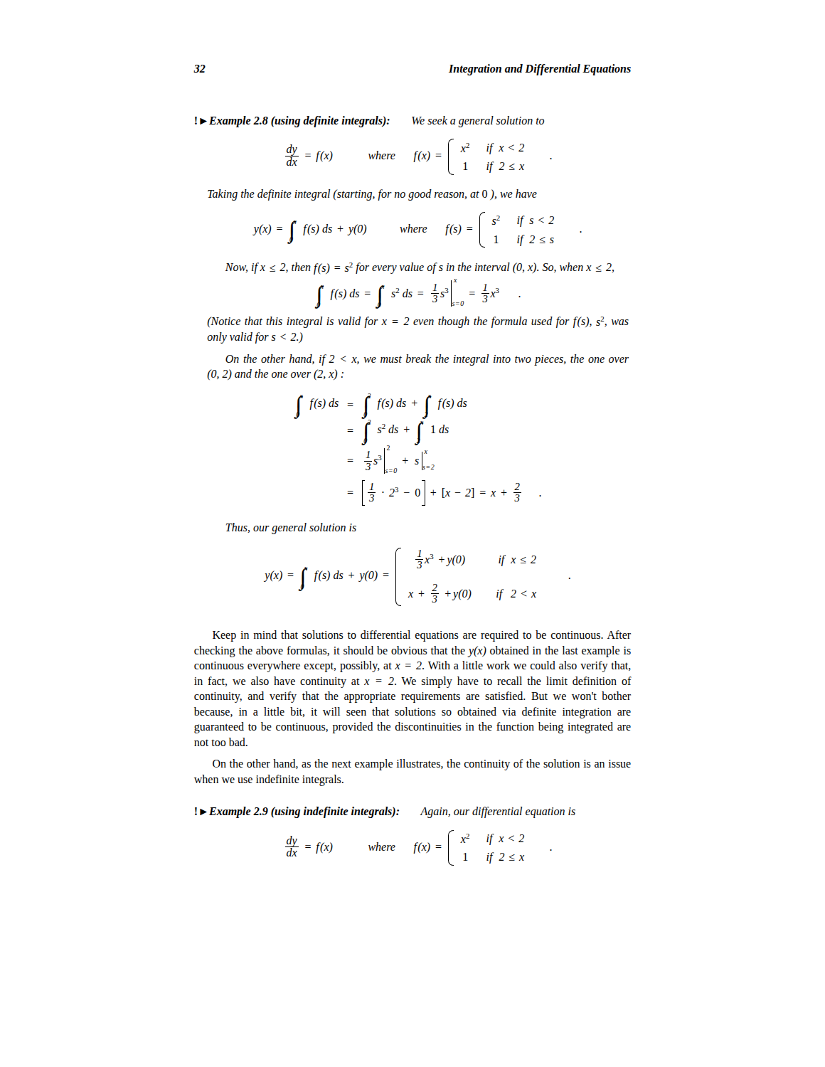32 Integration and Differential Equations
!►Example 2.8 (using definite integrals): We seek a general solution to
dy dx = f (x) where f (x) =
| x 2 | if | x < 2 |
| 1 | if | 2 ≤ x |
.
Taking the definite integral (starting, for no good reason, at 0 ), we have
y(x) = x∫0 f (s) ds + y(0) where f (s) =
| s 2 | if | s < 2 |
| 1 | if | 2 ≤ s |
.
Now, if x ≤ 2, then f (s) = s2 for every value of s in the interval (0, x). So, when x ≤ 2,
x∫0 f (s) ds = x∫0 s2 ds = 13 s3 s=0 x = 13 x3 .
(Notice that this integral is valid for x = 2 even though the formula used for f (s), s2, was only valid for s < 2.)
On the other hand, if 2 < x, we must break the integral into two pieces, the one over (0, 2) and the one over (2, x) :
| x ∫ 0 f (s) ds | = | 2 ∫ 0 f (s) ds + x ∫ 2 f (s) ds |
| | = | 2 ∫ 0 s 2 ds + x ∫ 2 1 ds |
| | = | 1 3 s 3 s = 0 2 + s s = 2 x |
| | = | 1 3 · 2 3 − 0 + [ x − 2 ] = x + 2 3 . |
Thus, our general solution is
y(x) = x∫0 f (s) ds + y(0) =
| 1 3 x 3 + y(0) | if | x ≤ 2 |
| x + 2 3 + y(0) | if | 2 < x |
.
Keep in mind that solutions to differential equations are required to be continuous. After checking the above formulas, it should be obvious that the y(x) obtained in the last example is continuous everywhere except, possibly, at x = 2. With a little work we could also verify that, in fact, we also have continuity at x = 2. We simply have to recall the limit definition of continuity, and verify that the appropriate requirements are satisfied. But we won't bother because, in a little bit, it will seen that solutions so obtained via definite integration are guaranteed to be continuous, provided the discontinuities in the function being integrated are not too bad.
On the other hand, as the next example illustrates, the continuity of the solution is an issue when we use indefinite integrals.
!►Example 2.9 (using indefinite integrals): Again, our differential equation is
dy dx = f (x) where f (x) =
| x 2 | if | x < 2 |
| 1 | if | 2 ≤ x |
.